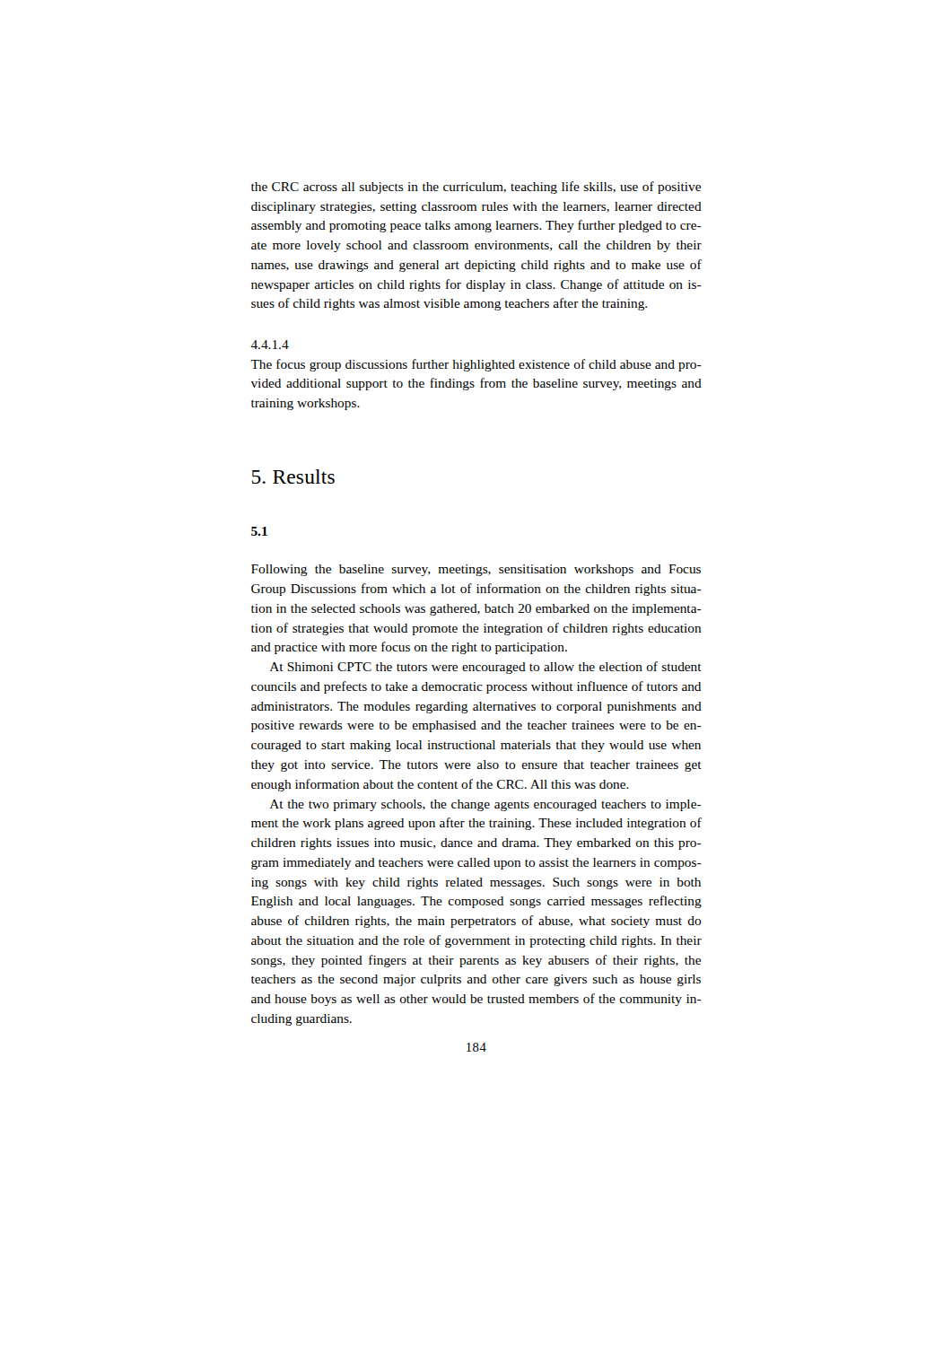the CRC across all subjects in the curriculum, teaching life skills, use of positive disciplinary strategies, setting classroom rules with the learners, learner directed assembly and promoting peace talks among learners. They further pledged to create more lovely school and classroom environments, call the children by their names, use drawings and general art depicting child rights and to make use of newspaper articles on child rights for display in class. Change of attitude on issues of child rights was almost visible among teachers after the training.
4.4.1.4
The focus group discussions further highlighted existence of child abuse and provided additional support to the findings from the baseline survey, meetings and training workshops.
5. Results
5.1
Following the baseline survey, meetings, sensitisation workshops and Focus Group Discussions from which a lot of information on the children rights situation in the selected schools was gathered, batch 20 embarked on the implementation of strategies that would promote the integration of children rights education and practice with more focus on the right to participation.
At Shimoni CPTC the tutors were encouraged to allow the election of student councils and prefects to take a democratic process without influence of tutors and administrators. The modules regarding alternatives to corporal punishments and positive rewards were to be emphasised and the teacher trainees were to be encouraged to start making local instructional materials that they would use when they got into service. The tutors were also to ensure that teacher trainees get enough information about the content of the CRC. All this was done.
At the two primary schools, the change agents encouraged teachers to implement the work plans agreed upon after the training. These included integration of children rights issues into music, dance and drama. They embarked on this program immediately and teachers were called upon to assist the learners in composing songs with key child rights related messages. Such songs were in both English and local languages. The composed songs carried messages reflecting abuse of children rights, the main perpetrators of abuse, what society must do about the situation and the role of government in protecting child rights. In their songs, they pointed fingers at their parents as key abusers of their rights, the teachers as the second major culprits and other care givers such as house girls and house boys as well as other would be trusted members of the community including guardians.
184